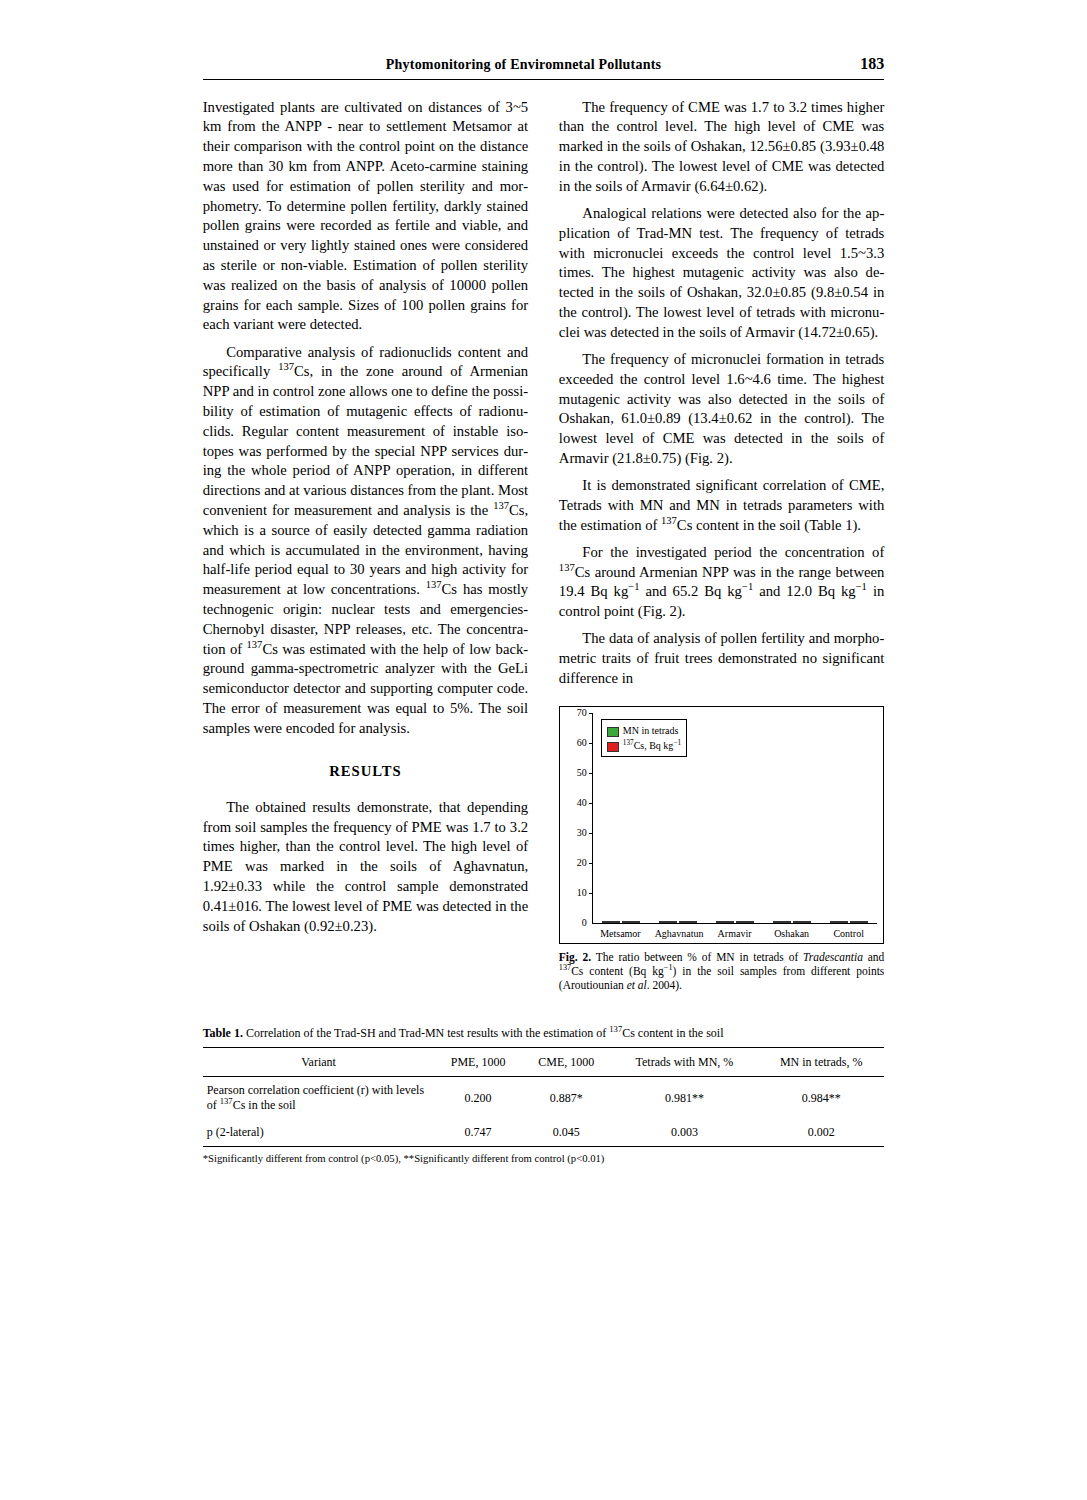Phytomonitoring of Enviromnetal Pollutants
183
Investigated plants are cultivated on distances of 3~5 km from the ANPP - near to settlement Metsamor at their comparison with the control point on the distance more than 30 km from ANPP. Aceto-carmine staining was used for estimation of pollen sterility and morphometry. To determine pollen fertility, darkly stained pollen grains were recorded as fertile and viable, and unstained or very lightly stained ones were considered as sterile or non-viable. Estimation of pollen sterility was realized on the basis of analysis of 10000 pollen grains for each sample. Sizes of 100 pollen grains for each variant were detected.
Comparative analysis of radionuclids content and specifically 137Cs, in the zone around of Armenian NPP and in control zone allows one to define the possibility of estimation of mutagenic effects of radionuclids. Regular content measurement of instable isotopes was performed by the special NPP services during the whole period of ANPP operation, in different directions and at various distances from the plant. Most convenient for measurement and analysis is the 137Cs, which is a source of easily detected gamma radiation and which is accumulated in the environment, having half-life period equal to 30 years and high activity for measurement at low concentrations. 137Cs has mostly technogenic origin: nuclear tests and emergencies-Chernobyl disaster, NPP releases, etc. The concentration of 137Cs was estimated with the help of low background gamma-spectrometric analyzer with the GeLi semiconductor detector and supporting computer code. The error of measurement was equal to 5%. The soil samples were encoded for analysis.
RESULTS
The obtained results demonstrate, that depending from soil samples the frequency of PME was 1.7 to 3.2 times higher, than the control level. The high level of PME was marked in the soils of Aghavnatun, 1.92±0.33 while the control sample demonstrated 0.41±016. The lowest level of PME was detected in the soils of Oshakan (0.92±0.23).
The frequency of CME was 1.7 to 3.2 times higher than the control level. The high level of CME was marked in the soils of Oshakan, 12.56±0.85 (3.93±0.48 in the control). The lowest level of CME was detected in the soils of Armavir (6.64±0.62).
Analogical relations were detected also for the application of Trad-MN test. The frequency of tetrads with micronuclei exceeds the control level 1.5~3.3 times. The highest mutagenic activity was also detected in the soils of Oshakan, 32.0±0.85 (9.8±0.54 in the control). The lowest level of tetrads with micronuclei was detected in the soils of Armavir (14.72±0.65).
The frequency of micronuclei formation in tetrads exceeded the control level 1.6~4.6 time. The highest mutagenic activity was also detected in the soils of Oshakan, 61.0±0.89 (13.4±0.62 in the control). The lowest level of CME was detected in the soils of Armavir (21.8±0.75) (Fig. 2).
It is demonstrated significant correlation of CME, Tetrads with MN and MN in tetrads parameters with the estimation of 137Cs content in the soil (Table 1).
For the investigated period the concentration of 137Cs around Armenian NPP was in the range between 19.4 Bq kg−1 and 65.2 Bq kg−1 and 12.0 Bq kg−1 in control point (Fig. 2).
The data of analysis of pollen fertility and morphometric traits of fruit trees demonstrated no significant difference in
70 60 50 40 30 20 10 0
MN in tetrads
137Cs, Bq kg−1
Metsamor Aghavnatun Armavir Oshakan Control
Fig. 2. The ratio between % of MN in tetrads of Tradescantia and 137Cs content (Bq kg−1) in the soil samples from different points (Aroutiounian et al. 2004).
Table 1. Correlation of the Trad-SH and Trad-MN test results with the estimation of 137Cs content in the soil
| Variant | PME, 1000 | CME, 1000 | Tetrads with MN, % | MN in tetrads, % |
| --- | --- | --- | --- | --- |
| Pearson correlation coefficient (r) with levels of 137 Cs in the soil | 0.200 | 0.887* | 0.981** | 0.984** |
| p (2-lateral) | 0.747 | 0.045 | 0.003 | 0.002 |
*Significantly different from control (p<0.05), **Significantly different from control (p<0.01)